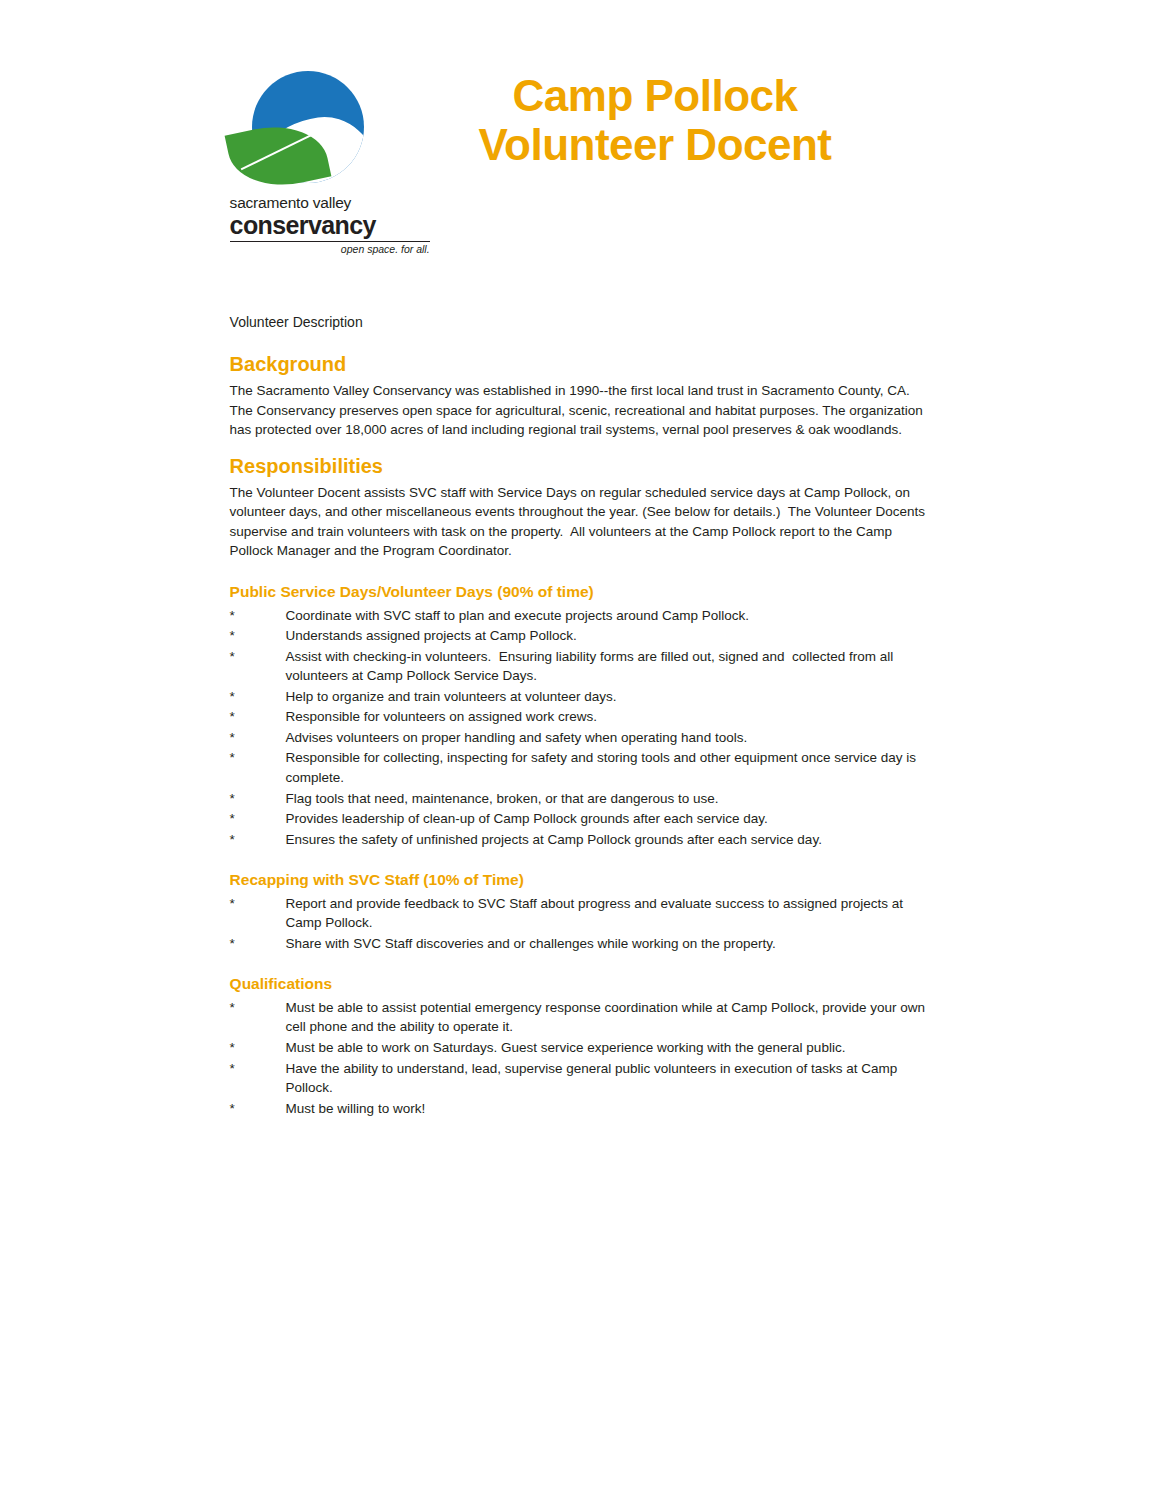sacramento valley
conservancy
open space. for all.
Camp Pollock
Volunteer Docent
Volunteer Description
Background
The Sacramento Valley Conservancy was established in 1990--the first local land trust in Sacramento County, CA. The Conservancy preserves open space for agricultural, scenic, recreational and habitat purposes. The organization has protected over 18,000 acres of land including regional trail systems, vernal pool preserves & oak woodlands.
Responsibilities
The Volunteer Docent assists SVC staff with Service Days on regular scheduled service days at Camp Pollock, on volunteer days, and other miscellaneous events throughout the year. (See below for details.) The Volunteer Docents supervise and train volunteers with task on the property. All volunteers at the Camp Pollock report to the Camp Pollock Manager and the Program Coordinator.
Public Service Days/Volunteer Days (90% of time)
Coordinate with SVC staff to plan and execute projects around Camp Pollock.
Understands assigned projects at Camp Pollock.
Assist with checking-in volunteers. Ensuring liability forms are filled out, signed and collected from all volunteers at Camp Pollock Service Days.
Help to organize and train volunteers at volunteer days.
Responsible for volunteers on assigned work crews.
Advises volunteers on proper handling and safety when operating hand tools.
Responsible for collecting, inspecting for safety and storing tools and other equipment once service day is complete.
Flag tools that need, maintenance, broken, or that are dangerous to use.
Provides leadership of clean-up of Camp Pollock grounds after each service day.
Ensures the safety of unfinished projects at Camp Pollock grounds after each service day.
Recapping with SVC Staff (10% of Time)
Report and provide feedback to SVC Staff about progress and evaluate success to assigned projects at Camp Pollock.
Share with SVC Staff discoveries and or challenges while working on the property.
Qualifications
Must be able to assist potential emergency response coordination while at Camp Pollock, provide your own cell phone and the ability to operate it.
Must be able to work on Saturdays. Guest service experience working with the general public.
Have the ability to understand, lead, supervise general public volunteers in execution of tasks at Camp Pollock.
Must be willing to work!